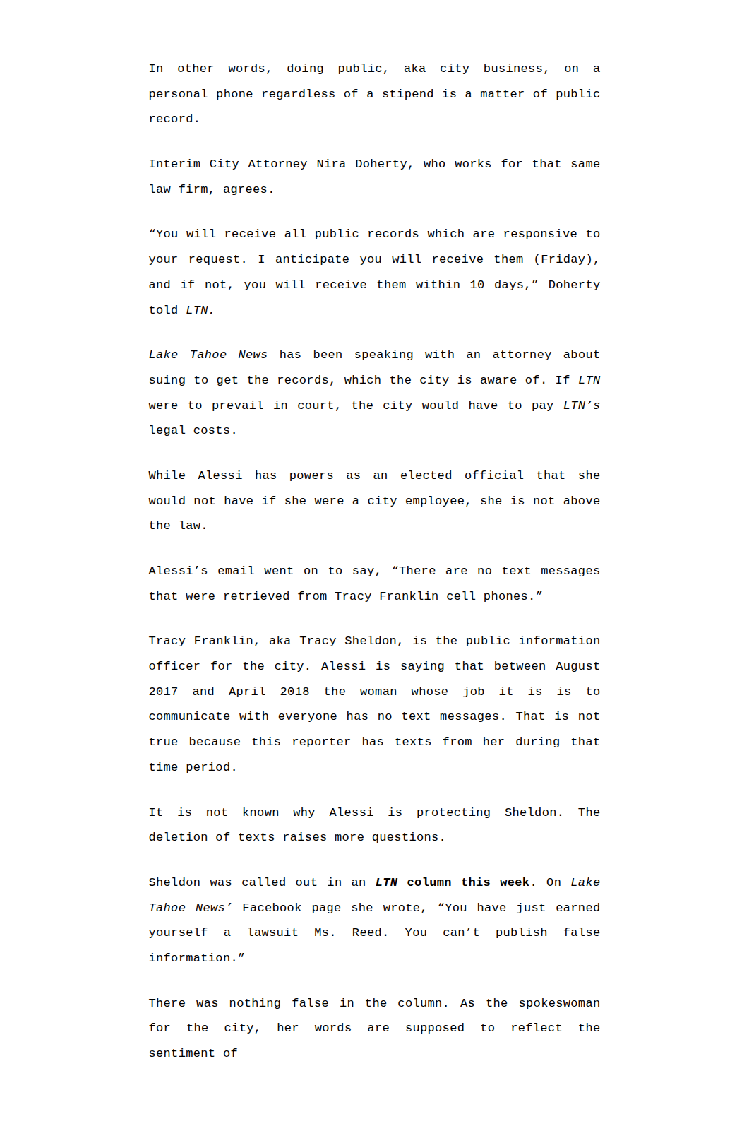In other words, doing public, aka city business, on a personal phone regardless of a stipend is a matter of public record.
Interim City Attorney Nira Doherty, who works for that same law firm, agrees.
“You will receive all public records which are responsive to your request. I anticipate you will receive them (Friday), and if not, you will receive them within 10 days,” Doherty told LTN.
Lake Tahoe News has been speaking with an attorney about suing to get the records, which the city is aware of. If LTN were to prevail in court, the city would have to pay LTN’s legal costs.
While Alessi has powers as an elected official that she would not have if she were a city employee, she is not above the law.
Alessi’s email went on to say, “There are no text messages that were retrieved from Tracy Franklin cell phones.”
Tracy Franklin, aka Tracy Sheldon, is the public information officer for the city. Alessi is saying that between August 2017 and April 2018 the woman whose job it is is to communicate with everyone has no text messages. That is not true because this reporter has texts from her during that time period.
It is not known why Alessi is protecting Sheldon. The deletion of texts raises more questions.
Sheldon was called out in an LTN column this week. On Lake Tahoe News’ Facebook page she wrote, “You have just earned yourself a lawsuit Ms. Reed. You can’t publish false information.”
There was nothing false in the column. As the spokeswoman for the city, her words are supposed to reflect the sentiment of